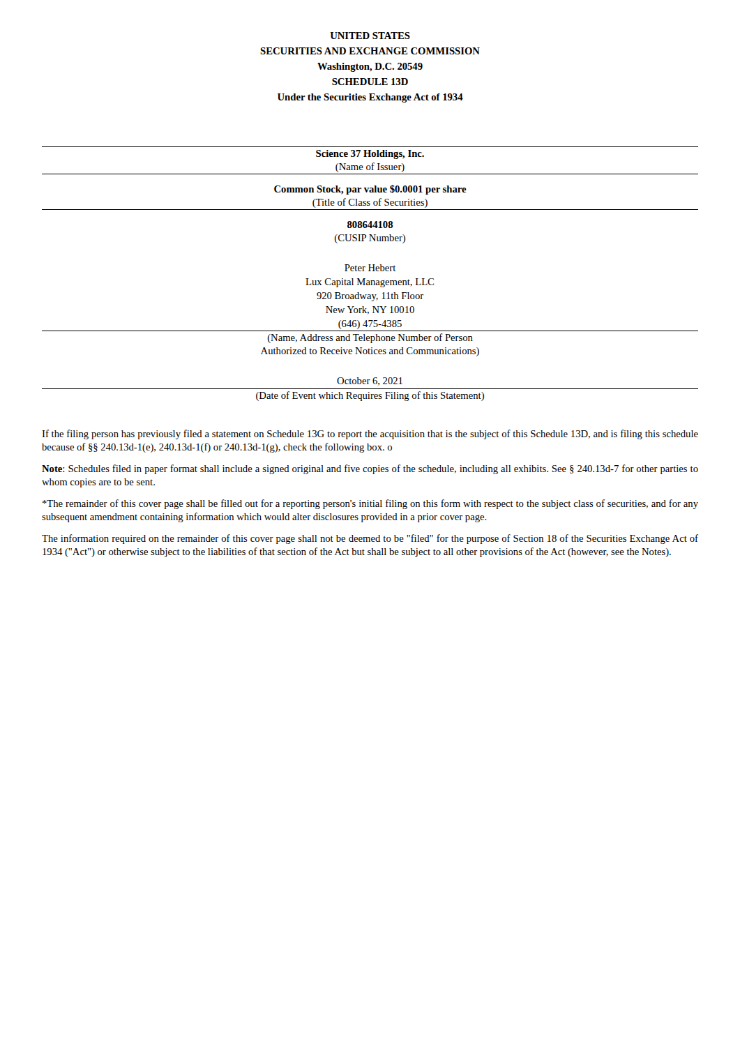UNITED STATES
SECURITIES AND EXCHANGE COMMISSION
Washington, D.C. 20549
SCHEDULE 13D
Under the Securities Exchange Act of 1934
Science 37 Holdings, Inc.
(Name of Issuer)
Common Stock, par value $0.0001 per share
(Title of Class of Securities)
808644108
(CUSIP Number)
Peter Hebert
Lux Capital Management, LLC
920 Broadway, 11th Floor
New York, NY 10010
(646) 475-4385
(Name, Address and Telephone Number of Person
Authorized to Receive Notices and Communications)
October 6, 2021
(Date of Event which Requires Filing of this Statement)
If the filing person has previously filed a statement on Schedule 13G to report the acquisition that is the subject of this Schedule 13D, and is filing this schedule because of §§ 240.13d-1(e), 240.13d-1(f) or 240.13d-1(g), check the following box. o
Note: Schedules filed in paper format shall include a signed original and five copies of the schedule, including all exhibits. See § 240.13d-7 for other parties to whom copies are to be sent.
*The remainder of this cover page shall be filled out for a reporting person's initial filing on this form with respect to the subject class of securities, and for any subsequent amendment containing information which would alter disclosures provided in a prior cover page.
The information required on the remainder of this cover page shall not be deemed to be "filed" for the purpose of Section 18 of the Securities Exchange Act of 1934 ("Act") or otherwise subject to the liabilities of that section of the Act but shall be subject to all other provisions of the Act (however, see the Notes).